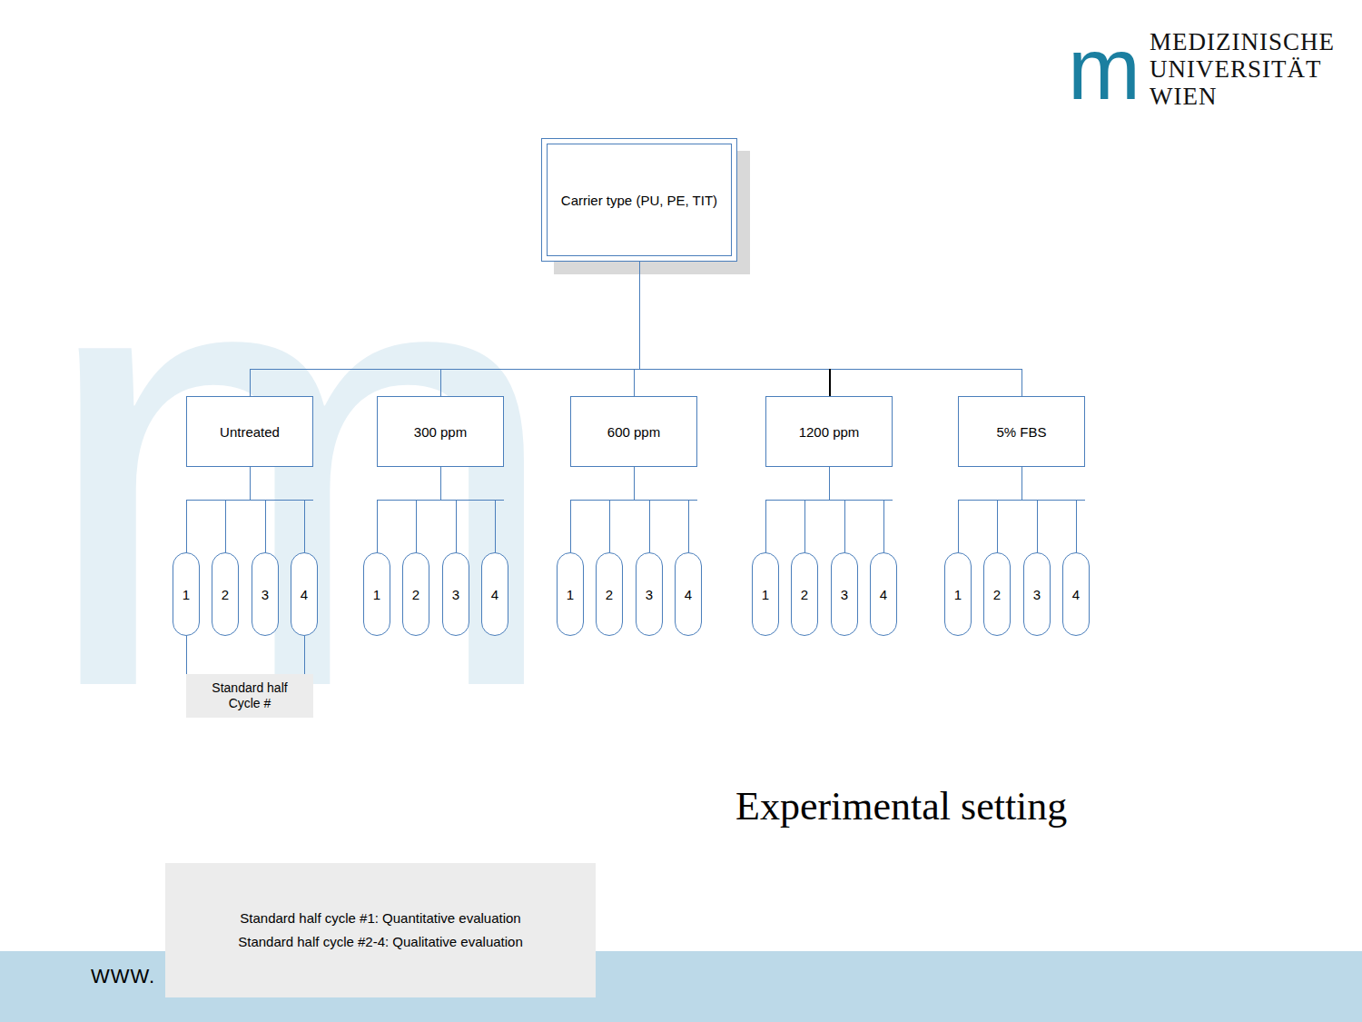m
m
MEDIZINISCHE
UNIVERSITÄT
WIEN
Carrier type (PU, PE, TIT)
Untreated
300 ppm
600 ppm
1200 ppm
5% FBS
1
2
3
4
Standard half
Cycle #
1
2
3
4
1
2
3
4
1
2
3
4
1
2
3
4
Experimental setting
WWW.
Standard half cycle #1: Quantitative evaluation
Standard half cycle #2-4: Qualitative evaluation